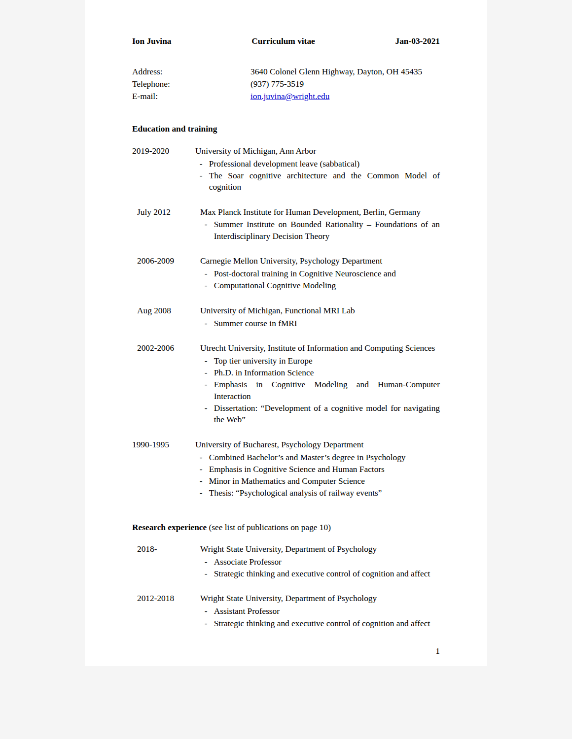Ion Juvina Curriculum vitae Jan-03-2021
| Address: | 3640 Colonel Glenn Highway, Dayton, OH 45435 |
| Telephone: | (937) 775-3519 |
| E-mail: | ion.juvina@wright.edu |
Education and training
2019-2020
University of Michigan, Ann Arbor
Professional development leave (sabbatical)
The Soar cognitive architecture and the Common Model of cognition
July 2012
Max Planck Institute for Human Development, Berlin, Germany
Summer Institute on Bounded Rationality – Foundations of an Interdisciplinary Decision Theory
2006-2009
Carnegie Mellon University, Psychology Department
Post-doctoral training in Cognitive Neuroscience and
Computational Cognitive Modeling
Aug 2008
University of Michigan, Functional MRI Lab
Summer course in fMRI
2002-2006
Utrecht University, Institute of Information and Computing Sciences
Top tier university in Europe
Ph.D. in Information Science
Emphasis in Cognitive Modeling and Human-Computer Interaction
Dissertation: “Development of a cognitive model for navigating the Web”
1990-1995
University of Bucharest, Psychology Department
Combined Bachelor’s and Master’s degree in Psychology
Emphasis in Cognitive Science and Human Factors
Minor in Mathematics and Computer Science
Thesis: “Psychological analysis of railway events”
Research experience (see list of publications on page 10)
2018-
Wright State University, Department of Psychology
Associate Professor
Strategic thinking and executive control of cognition and affect
2012-2018
Wright State University, Department of Psychology
Assistant Professor
Strategic thinking and executive control of cognition and affect
1